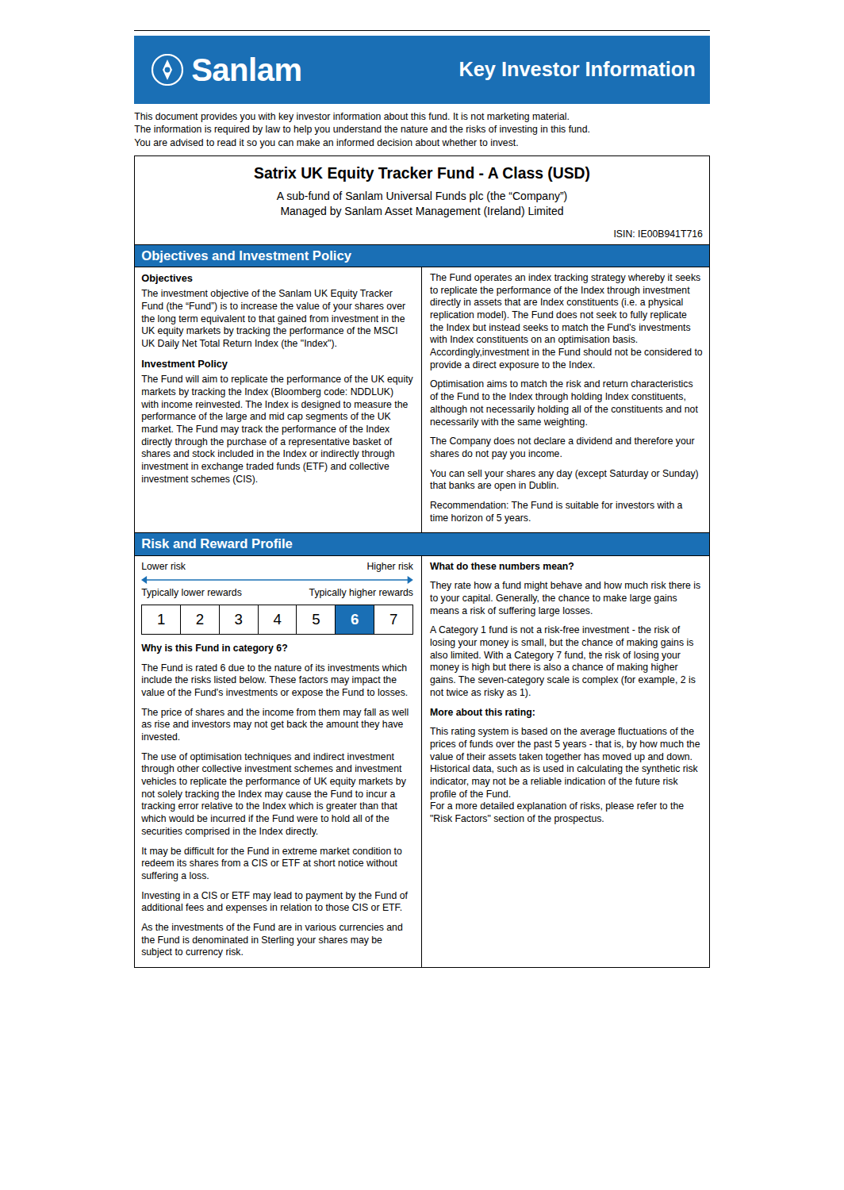Sanlam
Key Investor Information
This document provides you with key investor information about this fund. It is not marketing material.
The information is required by law to help you understand the nature and the risks of investing in this fund.
You are advised to read it so you can make an informed decision about whether to invest.
Satrix UK Equity Tracker Fund - A Class (USD)
A sub-fund of Sanlam Universal Funds plc (the “Company”)
Managed by Sanlam Asset Management (Ireland) Limited
ISIN: IE00B941T716
Objectives and Investment Policy
Objectives
The investment objective of the Sanlam UK Equity Tracker Fund (the “Fund”) is to increase the value of your shares over the long term equivalent to that gained from investment in the UK equity markets by tracking the performance of the MSCI UK Daily Net Total Return Index (the "Index").
Investment Policy
The Fund will aim to replicate the performance of the UK equity markets by tracking the Index (Bloomberg code: NDDLUK) with income reinvested. The Index is designed to measure the performance of the large and mid cap segments of the UK market. The Fund may track the performance of the Index directly through the purchase of a representative basket of shares and stock included in the Index or indirectly through investment in exchange traded funds (ETF) and collective investment schemes (CIS).
The Fund operates an index tracking strategy whereby it seeks to replicate the performance of the Index through investment directly in assets that are Index constituents (i.e. a physical replication model). The Fund does not seek to fully replicate the Index but instead seeks to match the Fund's investments with Index constituents on an optimisation basis. Accordingly,investment in the Fund should not be considered to provide a direct exposure to the Index.
Optimisation aims to match the risk and return characteristics of the Fund to the Index through holding Index constituents, although not necessarily holding all of the constituents and not necessarily with the same weighting.
The Company does not declare a dividend and therefore your shares do not pay you income.
You can sell your shares any day (except Saturday or Sunday) that banks are open in Dublin.
Recommendation: The Fund is suitable for investors with a time horizon of 5 years.
Risk and Reward Profile
Lower risk Higher risk
Typically lower rewards Typically higher rewards
| 1 | 2 | 3 | 4 | 5 | 6 | 7 |
Why is this Fund in category 6?
The Fund is rated 6 due to the nature of its investments which include the risks listed below. These factors may impact the value of the Fund's investments or expose the Fund to losses.
The price of shares and the income from them may fall as well as rise and investors may not get back the amount they have invested.
The use of optimisation techniques and indirect investment through other collective investment schemes and investment vehicles to replicate the performance of UK equity markets by not solely tracking the Index may cause the Fund to incur a tracking error relative to the Index which is greater than that which would be incurred if the Fund were to hold all of the securities comprised in the Index directly.
It may be difficult for the Fund in extreme market condition to redeem its shares from a CIS or ETF at short notice without suffering a loss.
Investing in a CIS or ETF may lead to payment by the Fund of additional fees and expenses in relation to those CIS or ETF.
As the investments of the Fund are in various currencies and the Fund is denominated in Sterling your shares may be subject to currency risk.
What do these numbers mean?
They rate how a fund might behave and how much risk there is to your capital. Generally, the chance to make large gains means a risk of suffering large losses.
A Category 1 fund is not a risk-free investment - the risk of losing your money is small, but the chance of making gains is also limited. With a Category 7 fund, the risk of losing your money is high but there is also a chance of making higher gains. The seven-category scale is complex (for example, 2 is not twice as risky as 1).
More about this rating:
This rating system is based on the average fluctuations of the prices of funds over the past 5 years - that is, by how much the value of their assets taken together has moved up and down. Historical data, such as is used in calculating the synthetic risk indicator, may not be a reliable indication of the future risk profile of the Fund.
For a more detailed explanation of risks, please refer to the "Risk Factors" section of the prospectus.